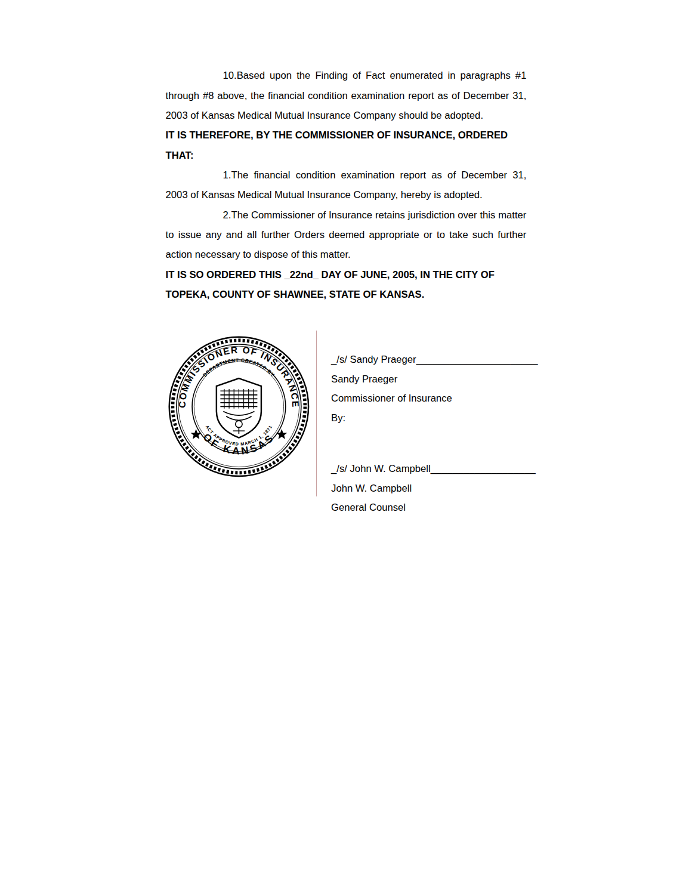10. Based upon the Finding of Fact enumerated in paragraphs #1 through #8 above, the financial condition examination report as of December 31, 2003 of Kansas Medical Mutual Insurance Company should be adopted.
IT IS THEREFORE, BY THE COMMISSIONER OF INSURANCE, ORDERED THAT:
1. The financial condition examination report as of December 31, 2003 of Kansas Medical Mutual Insurance Company, hereby is adopted.
2. The Commissioner of Insurance retains jurisdiction over this matter to issue any and all further Orders deemed appropriate or to take such further action necessary to dispose of this matter.
IT IS SO ORDERED THIS _22nd_ DAY OF JUNE, 2005, IN THE CITY OF TOPEKA, COUNTY OF SHAWNEE, STATE OF KANSAS.
COMMISSIONER OF INSURANCE OF KANSAS DEPARTMENT CREATED BY ACT APPROVED MARCH 1, 1871
_/s/ Sandy Praeger______________________
Sandy Praeger
Commissioner of Insurance
By:
_/s/ John W. Campbell___________________
John W. Campbell
General Counsel